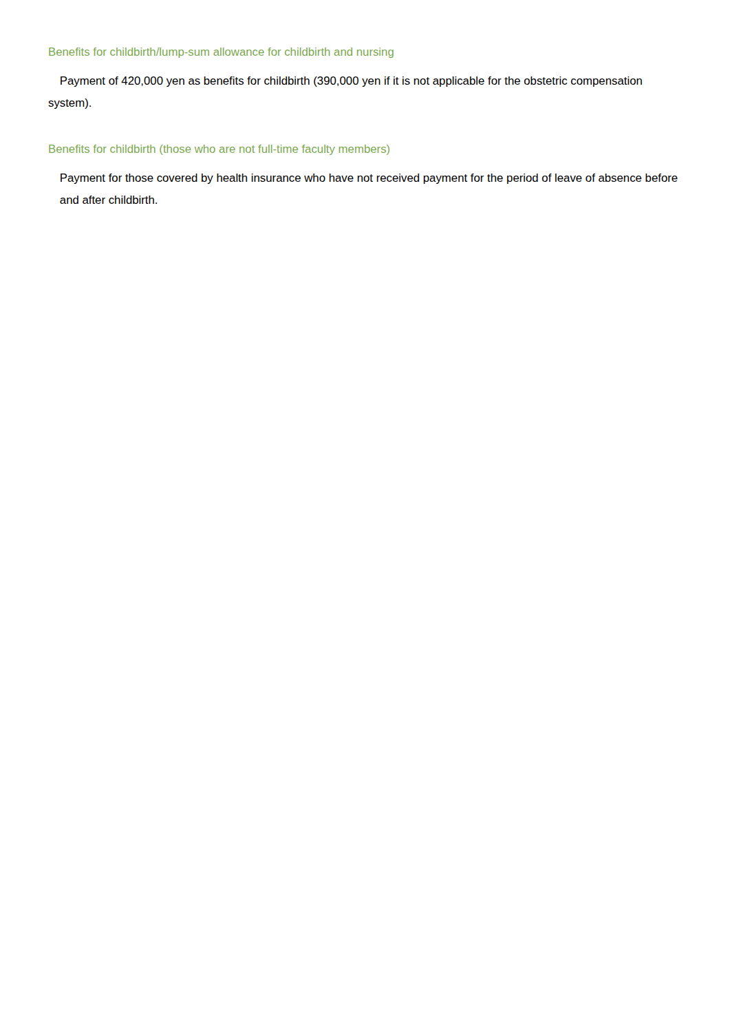Benefits for childbirth/lump-sum allowance for childbirth and nursing
Payment of 420,000 yen as benefits for childbirth (390,000 yen if it is not applicable for the obstetric compensation system).
Benefits for childbirth (those who are not full-time faculty members)
Payment for those covered by health insurance who have not received payment for the period of leave of absence before and after childbirth.